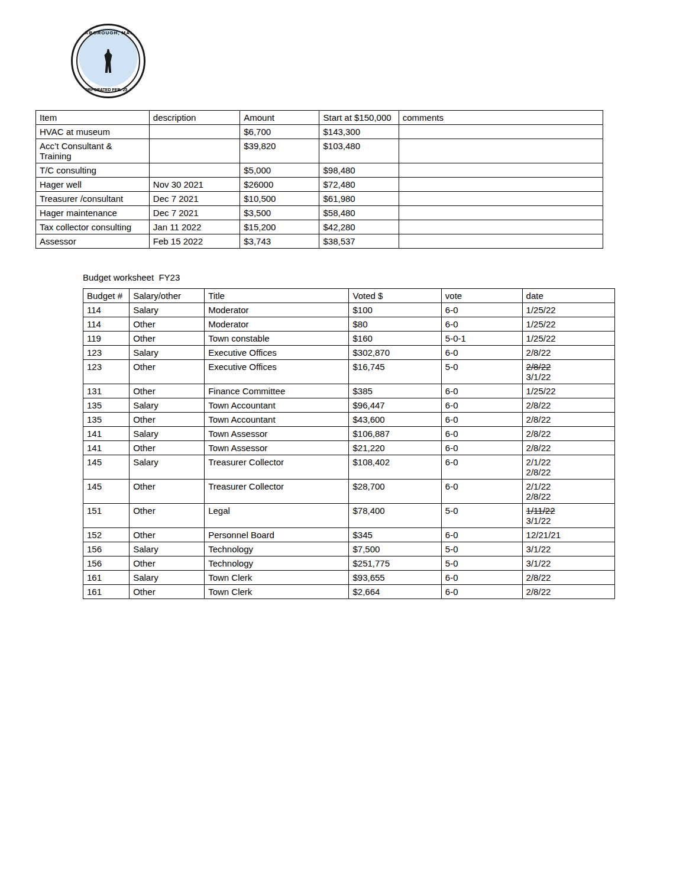BOXBOROUGH, MASS.
INCORPORATED FEB. 25, 1783
| Item | description | Amount | Start at $150,000 | comments |
| HVAC at museum | | $6,700 | $143,300 | |
| Acc’t Consultant & Training | | $39,820 | $103,480 | |
| T/C consulting | | $5,000 | $98,480 | |
| Hager well | Nov 30 2021 | $26000 | $72,480 | |
| Treasurer /consultant | Dec 7 2021 | $10,500 | $61,980 | |
| Hager maintenance | Dec 7 2021 | $3,500 | $58,480 | |
| Tax collector consulting | Jan 11 2022 | $15,200 | $42,280 | |
| Assessor | Feb 15 2022 | $3,743 | $38,537 | |
Budget worksheet FY23
| Budget # | Salary/other | Title | Voted $ | vote | date |
| 114 | Salary | Moderator | $100 | 6-0 | 1/25/22 |
| 114 | Other | Moderator | $80 | 6-0 | 1/25/22 |
| 119 | Other | Town constable | $160 | 5-0-1 | 1/25/22 |
| 123 | Salary | Executive Offices | $302,870 | 6-0 | 2/8/22 |
| 123 | Other | Executive Offices | $16,745 | 5-0 | 2/8/22 3/1/22 |
| 131 | Other | Finance Committee | $385 | 6-0 | 1/25/22 |
| 135 | Salary | Town Accountant | $96,447 | 6-0 | 2/8/22 |
| 135 | Other | Town Accountant | $43,600 | 6-0 | 2/8/22 |
| 141 | Salary | Town Assessor | $106,887 | 6-0 | 2/8/22 |
| 141 | Other | Town Assessor | $21,220 | 6-0 | 2/8/22 |
| 145 | Salary | Treasurer Collector | $108,402 | 6-0 | 2/1/22 2/8/22 |
| 145 | Other | Treasurer Collector | $28,700 | 6-0 | 2/1/22 2/8/22 |
| 151 | Other | Legal | $78,400 | 5-0 | 1/11/22 3/1/22 |
| 152 | Other | Personnel Board | $345 | 6-0 | 12/21/21 |
| 156 | Salary | Technology | $7,500 | 5-0 | 3/1/22 |
| 156 | Other | Technology | $251,775 | 5-0 | 3/1/22 |
| 161 | Salary | Town Clerk | $93,655 | 6-0 | 2/8/22 |
| 161 | Other | Town Clerk | $2,664 | 6-0 | 2/8/22 |